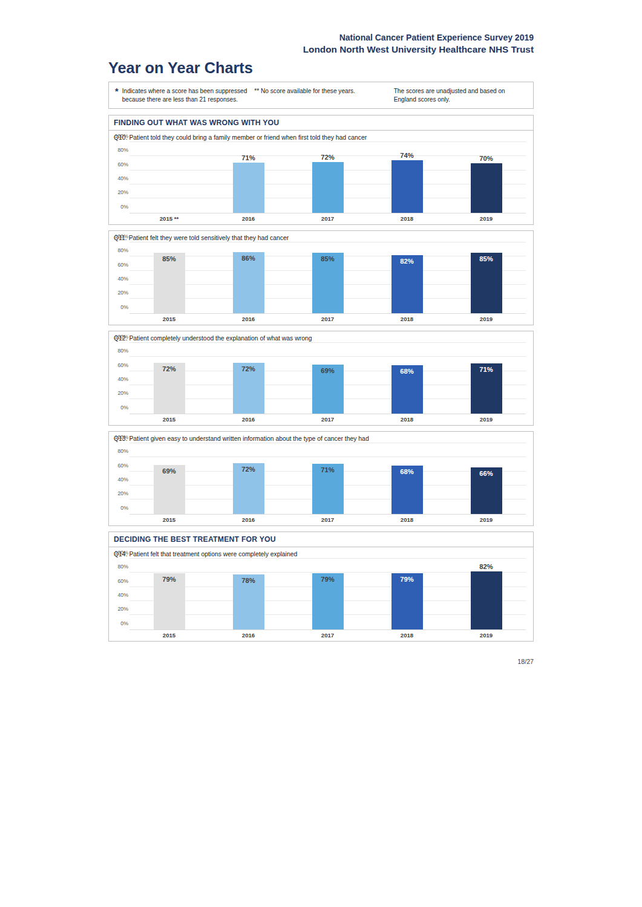National Cancer Patient Experience Survey 2019
London North West University Healthcare NHS Trust
Year on Year Charts
* Indicates where a score has been suppressed because there are less than 21 responses.
** No score available for these years.
The scores are unadjusted and based on England scores only.
FINDING OUT WHAT WAS WRONG WITH YOU
Q10. Patient told they could bring a family member or friend when first told they had cancer
100%
80%
60%
40%
20%
0%
71%
72%
74%
70%
2015 **
2016
2017
2018
2019
Q11. Patient felt they were told sensitively that they had cancer
100%
80%
60%
40%
20%
0%
85%
86%
85%
82%
85%
2015
2016
2017
2018
2019
Q12. Patient completely understood the explanation of what was wrong
100%
80%
60%
40%
20%
0%
72%
72%
69%
68%
71%
2015
2016
2017
2018
2019
Q13. Patient given easy to understand written information about the type of cancer they had
100%
80%
60%
40%
20%
0%
69%
72%
71%
68%
66%
2015
2016
2017
2018
2019
DECIDING THE BEST TREATMENT FOR YOU
Q14. Patient felt that treatment options were completely explained
100%
80%
60%
40%
20%
0%
79%
78%
79%
79%
82%
2015
2016
2017
2018
2019
18/27